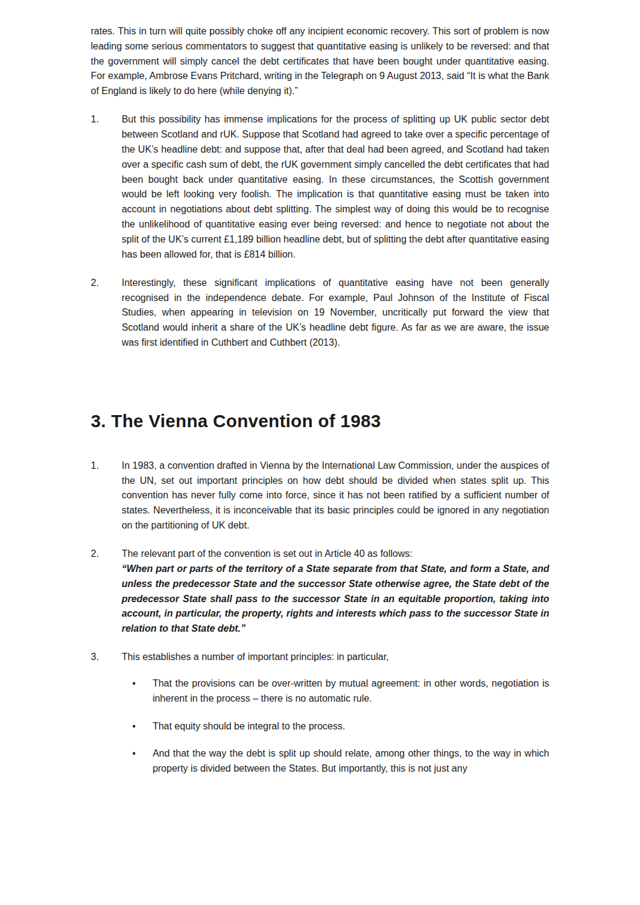rates. This in turn will quite possibly choke off any incipient economic recovery. This sort of problem is now leading some serious commentators to suggest that quantitative easing is unlikely to be reversed: and that the government will simply cancel the debt certificates that have been bought under quantitative easing. For example, Ambrose Evans Pritchard, writing in the Telegraph on 9 August 2013, said “It is what the Bank of England is likely to do here (while denying it).”
But this possibility has immense implications for the process of splitting up UK public sector debt between Scotland and rUK. Suppose that Scotland had agreed to take over a specific percentage of the UK’s headline debt: and suppose that, after that deal had been agreed, and Scotland had taken over a specific cash sum of debt, the rUK government simply cancelled the debt certificates that had been bought back under quantitative easing. In these circumstances, the Scottish government would be left looking very foolish. The implication is that quantitative easing must be taken into account in negotiations about debt splitting. The simplest way of doing this would be to recognise the unlikelihood of quantitative easing ever being reversed: and hence to negotiate not about the split of the UK’s current £1,189 billion headline debt, but of splitting the debt after quantitative easing has been allowed for, that is £814 billion.
Interestingly, these significant implications of quantitative easing have not been generally recognised in the independence debate. For example, Paul Johnson of the Institute of Fiscal Studies, when appearing in television on 19 November, uncritically put forward the view that Scotland would inherit a share of the UK’s headline debt figure. As far as we are aware, the issue was first identified in Cuthbert and Cuthbert (2013).
3. The Vienna Convention of 1983
In 1983, a convention drafted in Vienna by the International Law Commission, under the auspices of the UN, set out important principles on how debt should be divided when states split up. This convention has never fully come into force, since it has not been ratified by a sufficient number of states. Nevertheless, it is inconceivable that its basic principles could be ignored in any negotiation on the partitioning of UK debt.
The relevant part of the convention is set out in Article 40 as follows:
“When part or parts of the territory of a State separate from that State, and form a State, and unless the predecessor State and the successor State otherwise agree, the State debt of the predecessor State shall pass to the successor State in an equitable proportion, taking into account, in particular, the property, rights and interests which pass to the successor State in relation to that State debt.”
This establishes a number of important principles: in particular,
That the provisions can be over-written by mutual agreement: in other words, negotiation is inherent in the process – there is no automatic rule.
That equity should be integral to the process.
And that the way the debt is split up should relate, among other things, to the way in which property is divided between the States. But importantly, this is not just any